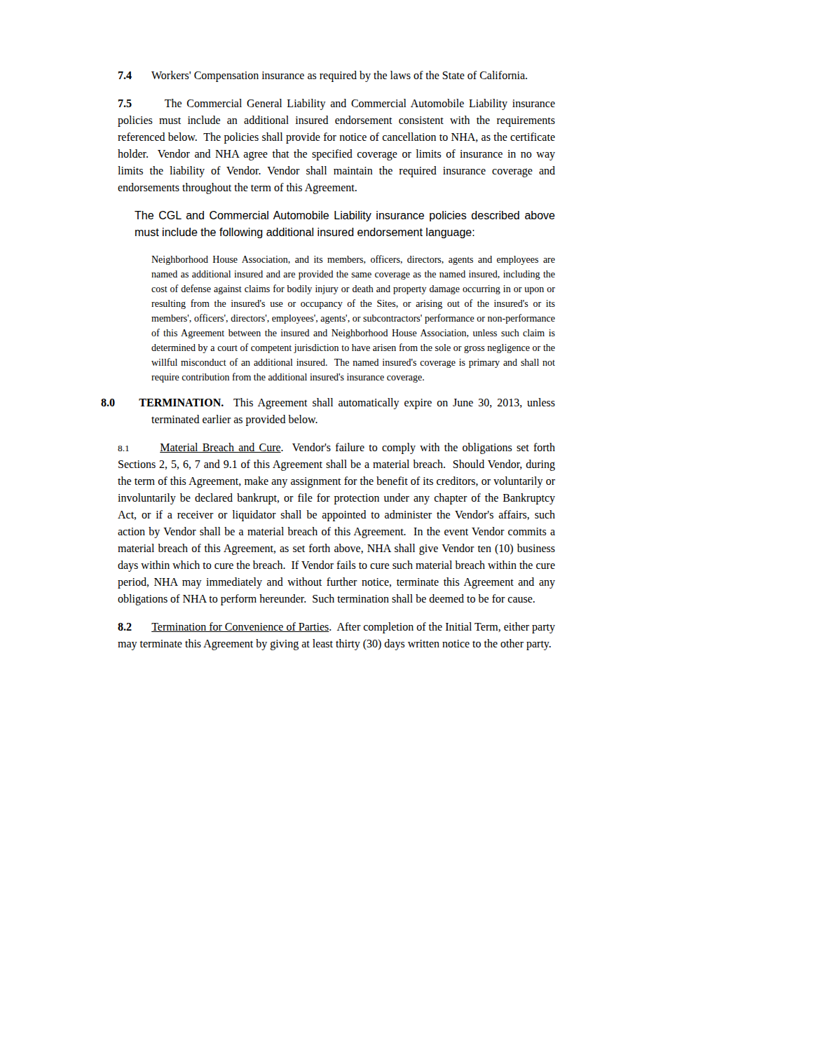7.4 Workers' Compensation insurance as required by the laws of the State of California.
7.5 The Commercial General Liability and Commercial Automobile Liability insurance policies must include an additional insured endorsement consistent with the requirements referenced below. The policies shall provide for notice of cancellation to NHA, as the certificate holder. Vendor and NHA agree that the specified coverage or limits of insurance in no way limits the liability of Vendor. Vendor shall maintain the required insurance coverage and endorsements throughout the term of this Agreement.
The CGL and Commercial Automobile Liability insurance policies described above must include the following additional insured endorsement language:
Neighborhood House Association, and its members, officers, directors, agents and employees are named as additional insured and are provided the same coverage as the named insured, including the cost of defense against claims for bodily injury or death and property damage occurring in or upon or resulting from the insured's use or occupancy of the Sites, or arising out of the insured's or its members', officers', directors', employees', agents', or subcontractors' performance or non-performance of this Agreement between the insured and Neighborhood House Association, unless such claim is determined by a court of competent jurisdiction to have arisen from the sole or gross negligence or the willful misconduct of an additional insured. The named insured's coverage is primary and shall not require contribution from the additional insured's insurance coverage.
8.0 TERMINATION. This Agreement shall automatically expire on June 30, 2013, unless terminated earlier as provided below.
8.1 Material Breach and Cure. Vendor's failure to comply with the obligations set forth Sections 2, 5, 6, 7 and 9.1 of this Agreement shall be a material breach. Should Vendor, during the term of this Agreement, make any assignment for the benefit of its creditors, or voluntarily or involuntarily be declared bankrupt, or file for protection under any chapter of the Bankruptcy Act, or if a receiver or liquidator shall be appointed to administer the Vendor's affairs, such action by Vendor shall be a material breach of this Agreement. In the event Vendor commits a material breach of this Agreement, as set forth above, NHA shall give Vendor ten (10) business days within which to cure the breach. If Vendor fails to cure such material breach within the cure period, NHA may immediately and without further notice, terminate this Agreement and any obligations of NHA to perform hereunder. Such termination shall be deemed to be for cause.
8.2 Termination for Convenience of Parties. After completion of the Initial Term, either party may terminate this Agreement by giving at least thirty (30) days written notice to the other party.